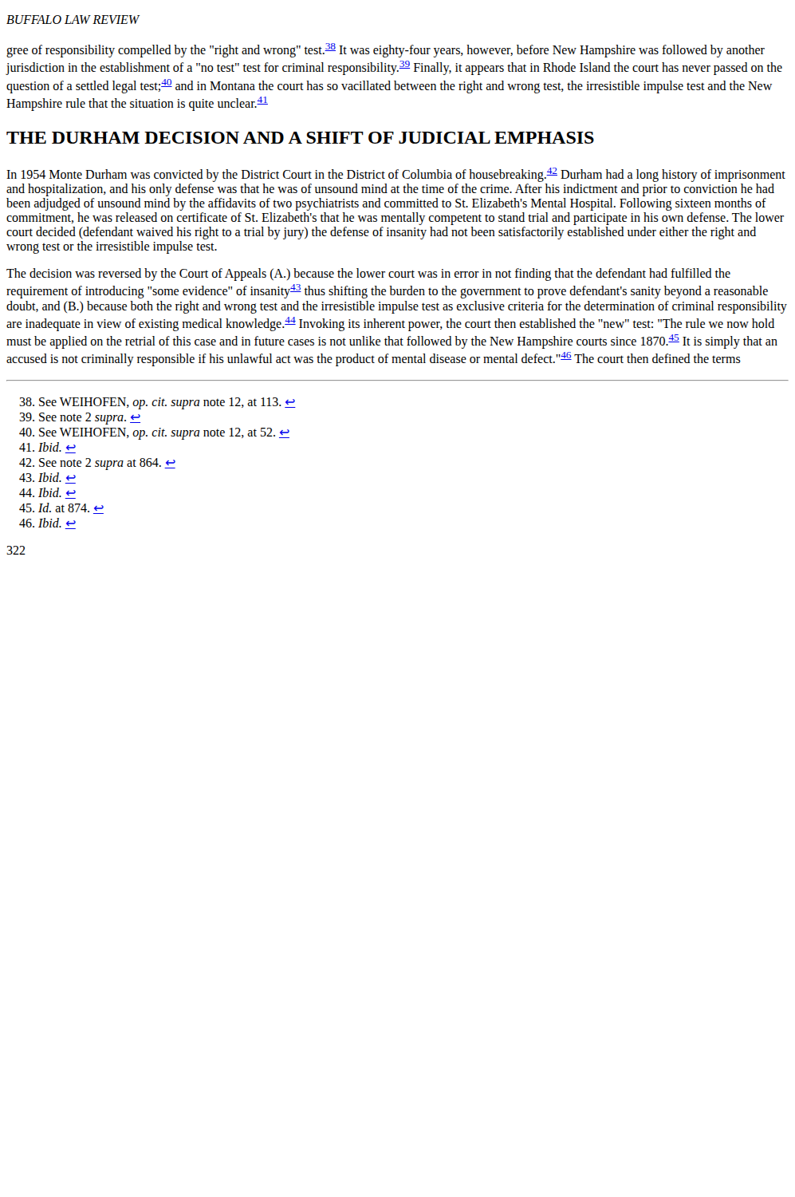BUFFALO LAW REVIEW
gree of responsibility compelled by the "right and wrong" test.38 It was eighty-four years, however, before New Hampshire was followed by another jurisdiction in the establishment of a "no test" test for criminal responsibility.39 Finally, it appears that in Rhode Island the court has never passed on the question of a settled legal test;40 and in Montana the court has so vacillated between the right and wrong test, the irresistible impulse test and the New Hampshire rule that the situation is quite unclear.41
THE DURHAM DECISION AND A SHIFT OF JUDICIAL EMPHASIS
In 1954 Monte Durham was convicted by the District Court in the District of Columbia of housebreaking.42 Durham had a long history of imprisonment and hospitalization, and his only defense was that he was of unsound mind at the time of the crime. After his indictment and prior to conviction he had been adjudged of unsound mind by the affidavits of two psychiatrists and committed to St. Elizabeth's Mental Hospital. Following sixteen months of commitment, he was released on certificate of St. Elizabeth's that he was mentally competent to stand trial and participate in his own defense. The lower court decided (defendant waived his right to a trial by jury) the defense of insanity had not been satisfactorily established under either the right and wrong test or the irresistible impulse test.
The decision was reversed by the Court of Appeals (A.) because the lower court was in error in not finding that the defendant had fulfilled the requirement of introducing "some evidence" of insanity43 thus shifting the burden to the government to prove defendant's sanity beyond a reasonable doubt, and (B.) because both the right and wrong test and the irresistible impulse test as exclusive criteria for the determination of criminal responsibility are inadequate in view of existing medical knowledge.44 Invoking its inherent power, the court then established the "new" test: "The rule we now hold must be applied on the retrial of this case and in future cases is not unlike that followed by the New Hampshire courts since 1870.45 It is simply that an accused is not criminally responsible if his unlawful act was the product of mental disease or mental defect."46 The court then defined the terms
See WEIHOFEN, op. cit. supra note 12, at 113. ↩
See note 2 supra. ↩
See WEIHOFEN, op. cit. supra note 12, at 52. ↩
Ibid. ↩
See note 2 supra at 864. ↩
Ibid. ↩
Ibid. ↩
Id. at 874. ↩
Ibid. ↩
322